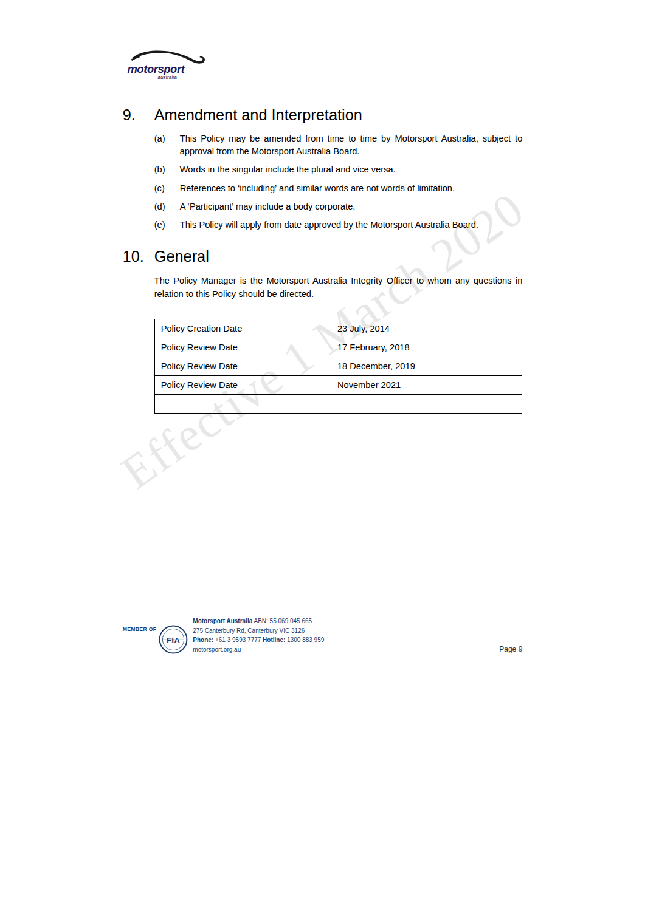Effective 1 March 2020
motorsport australia
9. Amendment and Interpretation
(a) This Policy may be amended from time to time by Motorsport Australia, subject to approval from the Motorsport Australia Board.
(b) Words in the singular include the plural and vice versa.
(c) References to ‘including’ and similar words are not words of limitation.
(d) A ‘Participant’ may include a body corporate.
(e) This Policy will apply from date approved by the Motorsport Australia Board.
10. General
The Policy Manager is the Motorsport Australia Integrity Officer to whom any questions in relation to this Policy should be directed.
| Policy Creation Date | 23 July, 2014 |
| Policy Review Date | 17 February, 2018 |
| Policy Review Date | 18 December, 2019 |
| Policy Review Date | November 2021 |
MEMBER OF FIA
Motorsport Australia ABN: 55 069 045 665
275 Canterbury Rd, Canterbury VIC 3126
Phone: +61 3 9593 7777 Hotline: 1300 883 959
motorsport.org.au
Page 9